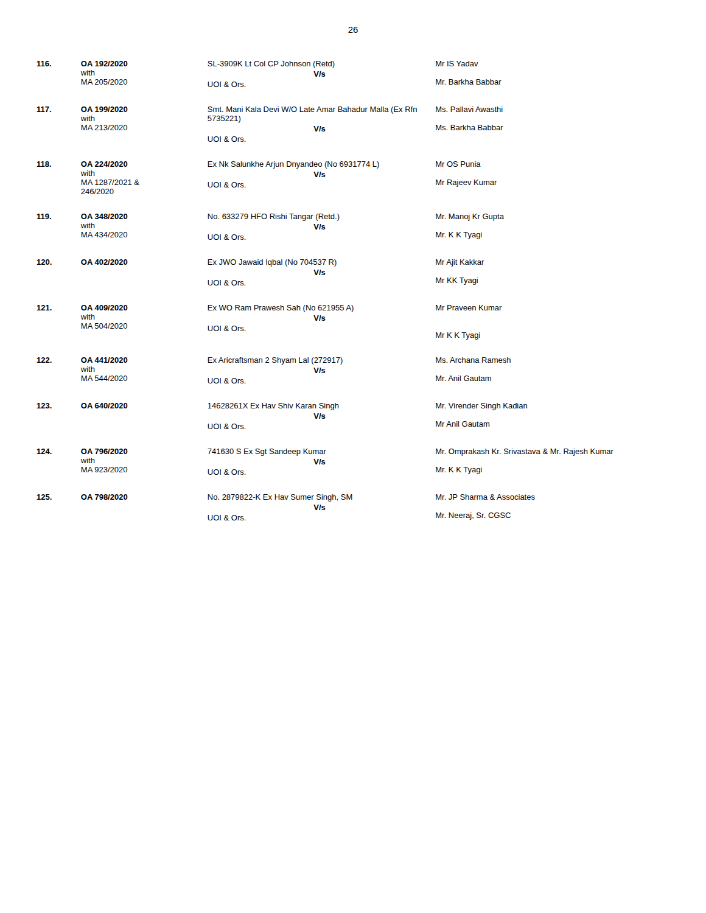26
| 116. | OA 192/2020 with MA 205/2020 | SL-3909K Lt Col CP Johnson (Retd) V/s UOI & Ors. | Mr IS Yadav Mr. Barkha Babbar |
| 117. | OA 199/2020 with MA 213/2020 | Smt. Mani Kala Devi W/O Late Amar Bahadur Malla (Ex Rfn 5735221) V/s UOI & Ors. | Ms. Pallavi Awasthi Ms. Barkha Babbar |
| 118. | OA 224/2020 with MA 1287/2021 & 246/2020 | Ex Nk Salunkhe Arjun Dnyandeo (No 6931774 L) V/s UOI & Ors. | Mr OS Punia Mr Rajeev Kumar |
| 119. | OA 348/2020 with MA 434/2020 | No. 633279 HFO Rishi Tangar (Retd.) V/s UOI & Ors. | Mr. Manoj Kr Gupta Mr. K K Tyagi |
| 120. | OA 402/2020 | Ex JWO Jawaid Iqbal (No 704537 R) V/s UOI & Ors. | Mr Ajit Kakkar Mr KK Tyagi |
| 121. | OA 409/2020 with MA 504/2020 | Ex WO Ram Prawesh Sah (No 621955 A) V/s UOI & Ors. | Mr Praveen Kumar Mr K K Tyagi |
| 122. | OA 441/2020 with MA 544/2020 | Ex Aricraftsman 2 Shyam Lal (272917) V/s UOI & Ors. | Ms. Archana Ramesh Mr. Anil Gautam |
| 123. | OA 640/2020 | 14628261X Ex Hav Shiv Karan Singh V/s UOI & Ors. | Mr. Virender Singh Kadian Mr Anil Gautam |
| 124. | OA 796/2020 with MA 923/2020 | 741630 S Ex Sgt Sandeep Kumar V/s UOI & Ors. | Mr. Omprakash Kr. Srivastava & Mr. Rajesh Kumar Mr. K K Tyagi |
| 125. | OA 798/2020 | No. 2879822-K Ex Hav Sumer Singh, SM V/s UOI & Ors. | Mr. JP Sharma & Associates Mr. Neeraj, Sr. CGSC |